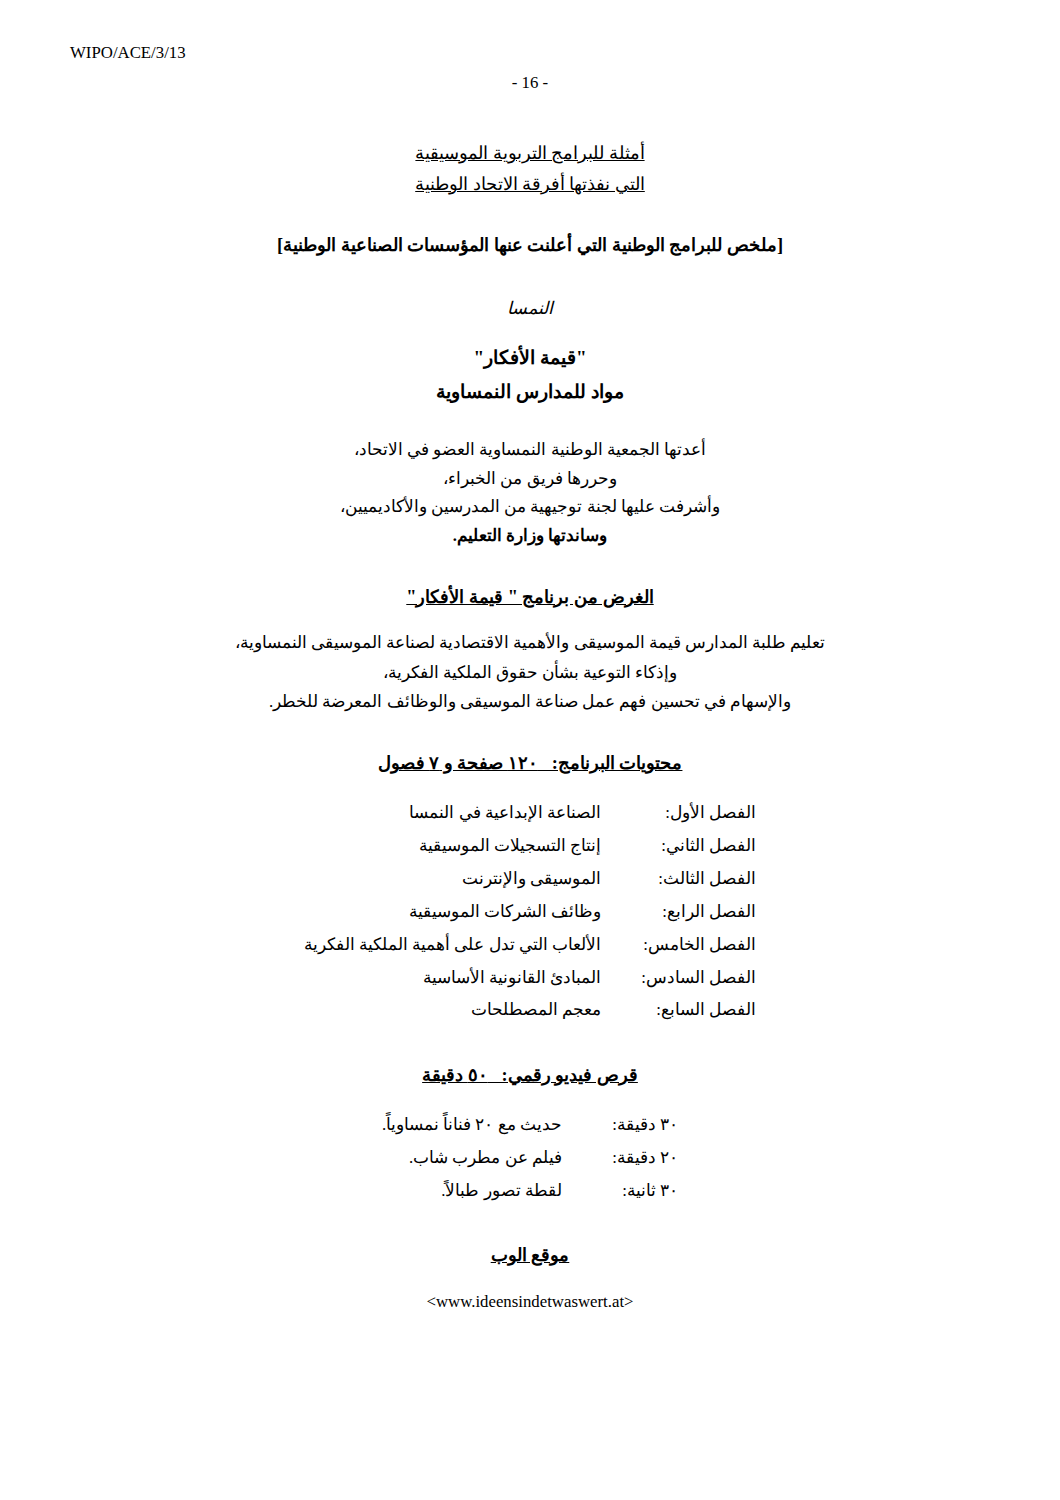WIPO/ACE/3/13
- 16 -
أمثلة للبرامج التربوية الموسيقية
التي نفذتها أفرقة الاتحاد الوطنية
[ملخص للبرامج الوطنية التي أعلنت عنها المؤسسات الصناعية الوطنية]
النمسا
"قيمة الأفكار"
مواد للمدارس النمساوية
أعدتها الجمعية الوطنية النمساوية العضو في الاتحاد،
وحررها فريق من الخبراء،
وأشرفت عليها لجنة توجيهية من المدرسين والأكاديميين،
وساندتها وزارة التعليم.
الغرض من برنامج " قيمة الأفكار"
تعليم طلبة المدارس قيمة الموسيقى والأهمية الاقتصادية لصناعة الموسيقى النمساوية،
وإذكاء التوعية بشأن حقوق الملكية الفكرية،
والإسهام في تحسين فهم عمل صناعة الموسيقى والوظائف المعرضة للخطر.
محتويات البرنامج: ١٢٠ صفحة و ٧ فصول
| الفصل الأول: | الصناعة الإبداعية في النمسا |
| الفصل الثاني: | إنتاج التسجيلات الموسيقية |
| الفصل الثالث: | الموسيقى والإنترنت |
| الفصل الرابع: | وظائف الشركات الموسيقية |
| الفصل الخامس: | الألعاب التي تدل على أهمية الملكية الفكرية |
| الفصل السادس: | المبادئ القانونية الأساسية |
| الفصل السابع: | معجم المصطلحات |
قرص فيديو رقمي: ٥٠ دقيقة
| ٣٠ دقيقة: | حديث مع ٢٠ فناناً نمساوياً. |
| ٢٠ دقيقة: | فيلم عن مطرب شاب. |
| ٣٠ ثانية: | لقطة تصور طبالاً. |
موقع الوب
<www.ideensindetwaswert.at>